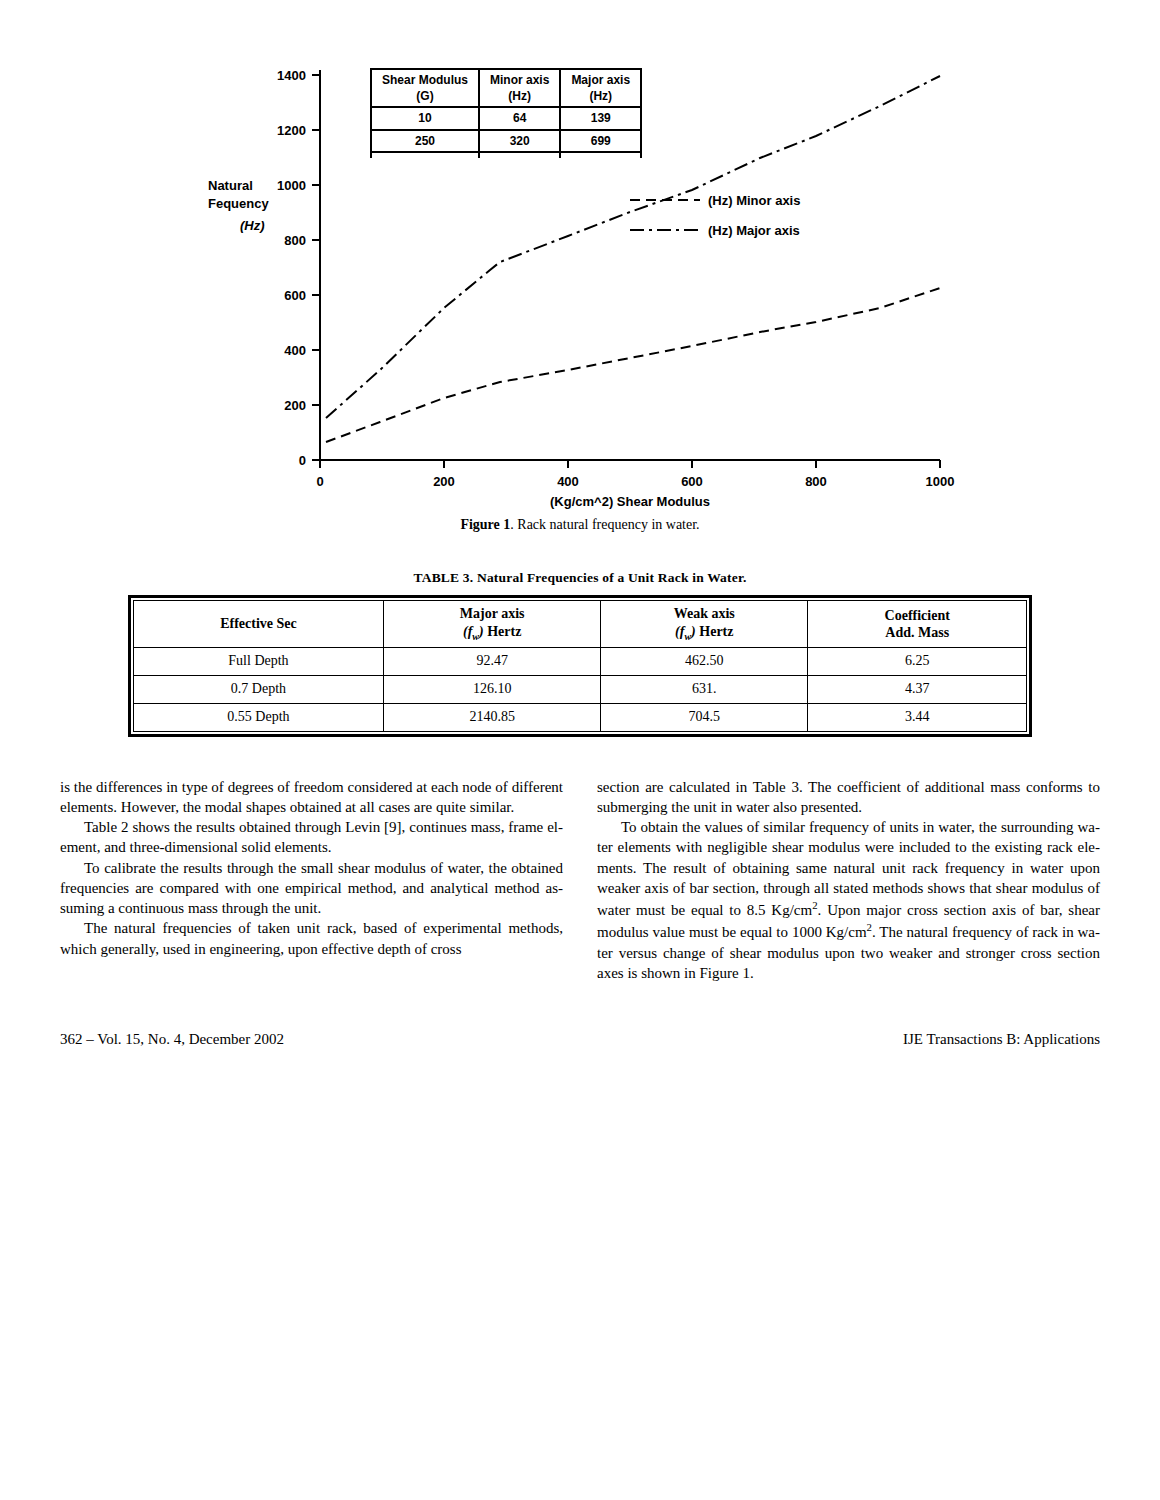0 200 400 600 800 1000 1200 1400 Natural Fequency (Hz) 0 200 400 600 800 1000 (Kg/cm^2) Shear Modulus (Hz) Minor axis (Hz) Major axis
| Shear Modulus (G) | Minor axis (Hz) | Major axis (Hz) |
| --- | --- | --- |
| 10 | 64 | 139 |
| 250 | 320 | 699 |
| 1000 | 641 | 1399 |
Figure 1. Rack natural frequency in water.
TABLE 3. Natural Frequencies of a Unit Rack in Water.
| Effective Sec | Major axis (f w ) Hertz | Weak axis (f w ) Hertz | Coefficient Add. Mass |
| --- | --- | --- | --- |
| Full Depth | 92.47 | 462.50 | 6.25 |
| 0.7 Depth | 126.10 | 631. | 4.37 |
| 0.55 Depth | 2140.85 | 704.5 | 3.44 |
is the differences in type of degrees of freedom considered at each node of different elements. However, the modal shapes obtained at all cases are quite similar.
Table 2 shows the results obtained through Levin [9], continues mass, frame element, and three-dimensional solid elements.
To calibrate the results through the small shear modulus of water, the obtained frequencies are compared with one empirical method, and analytical method assuming a continuous mass through the unit.
The natural frequencies of taken unit rack, based of experimental methods, which generally, used in engineering, upon effective depth of cross
section are calculated in Table 3. The coefficient of additional mass conforms to submerging the unit in water also presented.
To obtain the values of similar frequency of units in water, the surrounding water elements with negligible shear modulus were included to the existing rack elements. The result of obtaining same natural unit rack frequency in water upon weaker axis of bar section, through all stated methods shows that shear modulus of water must be equal to 8.5 Kg/cm2. Upon major cross section axis of bar, shear modulus value must be equal to 1000 Kg/cm2. The natural frequency of rack in water versus change of shear modulus upon two weaker and stronger cross section axes is shown in Figure 1.
362 – Vol. 15, No. 4, December 2002
IJE Transactions B: Applications